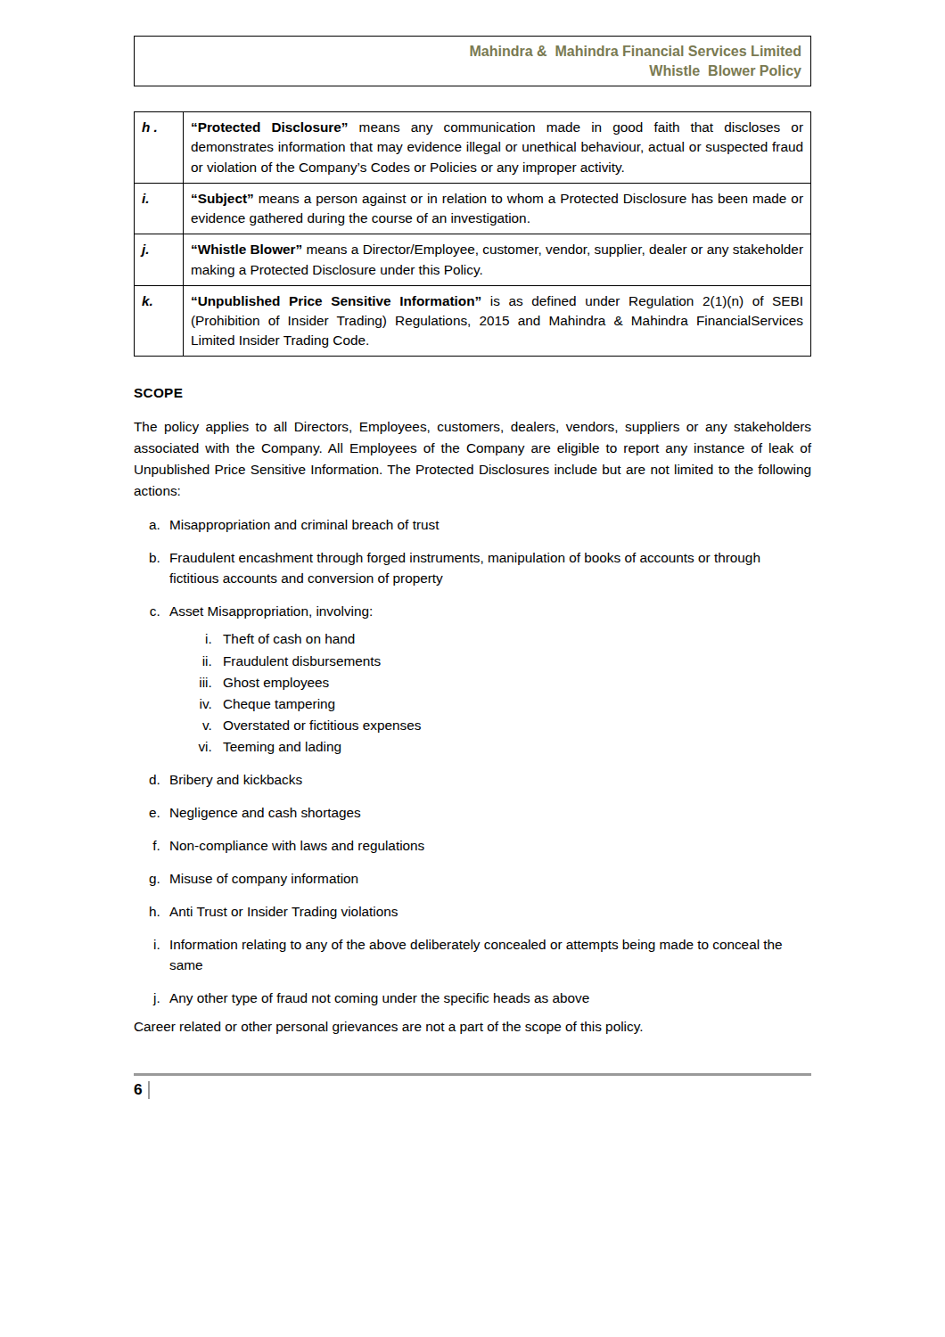Mahindra & Mahindra Financial Services Limited
Whistle Blower Policy
| h . | “Protected Disclosure” means any communication made in good faith that discloses or demonstrates information that may evidence illegal or unethical behaviour, actual or suspected fraud or violation of the Company’s Codes or Policies or any improper activity. |
| i. | “Subject” means a person against or in relation to whom a Protected Disclosure has been made or evidence gathered during the course of an investigation. |
| j. | “Whistle Blower” means a Director/Employee, customer, vendor, supplier, dealer or any stakeholder making a Protected Disclosure under this Policy. |
| k. | “Unpublished Price Sensitive Information” is as defined under Regulation 2(1)(n) of SEBI (Prohibition of Insider Trading) Regulations, 2015 and Mahindra & Mahindra FinancialServices Limited Insider Trading Code. |
SCOPE
The policy applies to all Directors, Employees, customers, dealers, vendors, suppliers or any stakeholders associated with the Company. All Employees of the Company are eligible to report any instance of leak of Unpublished Price Sensitive Information. The Protected Disclosures include but are not limited to the following actions:
Misappropriation and criminal breach of trust
Fraudulent encashment through forged instruments, manipulation of books of accounts or through fictitious accounts and conversion of property
Asset Misappropriation, involving:
Theft of cash on hand
Fraudulent disbursements
Ghost employees
Cheque tampering
Overstated or fictitious expenses
Teeming and lading
Bribery and kickbacks
Negligence and cash shortages
Non-compliance with laws and regulations
Misuse of company information
Anti Trust or Insider Trading violations
Information relating to any of the above deliberately concealed or attempts being made to conceal the same
Any other type of fraud not coming under the specific heads as above
Career related or other personal grievances are not a part of the scope of this policy.
6